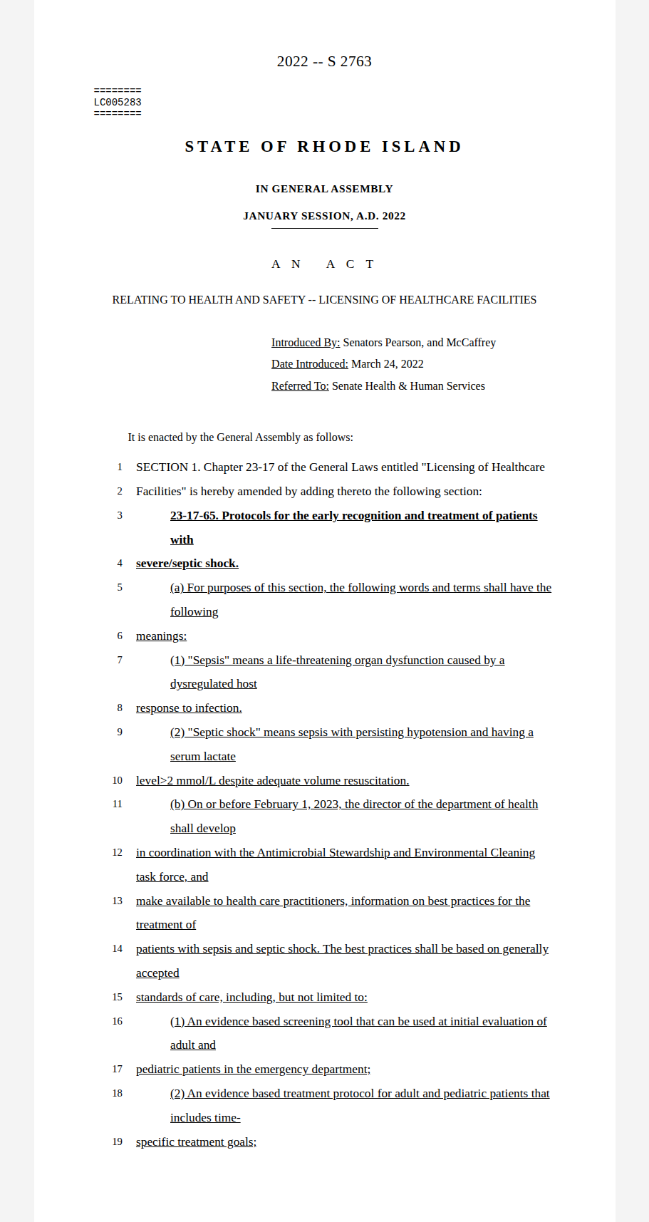2022 -- S 2763
========
LC005283
========
STATE OF RHODE ISLAND
IN GENERAL ASSEMBLY
JANUARY SESSION, A.D. 2022
A N A C T
RELATING TO HEALTH AND SAFETY -- LICENSING OF HEALTHCARE FACILITIES
Introduced By: Senators Pearson, and McCaffrey
Date Introduced: March 24, 2022
Referred To: Senate Health & Human Services
It is enacted by the General Assembly as follows:
SECTION 1. Chapter 23-17 of the General Laws entitled "Licensing of Healthcare
Facilities" is hereby amended by adding thereto the following section:
23-17-65. Protocols for the early recognition and treatment of patients with
severe/septic shock.
(a) For purposes of this section, the following words and terms shall have the following
meanings:
(1) "Sepsis" means a life-threatening organ dysfunction caused by a dysregulated host
response to infection.
(2) "Septic shock" means sepsis with persisting hypotension and having a serum lactate
level>2 mmol/L despite adequate volume resuscitation.
(b) On or before February 1, 2023, the director of the department of health shall develop
in coordination with the Antimicrobial Stewardship and Environmental Cleaning task force, and
make available to health care practitioners, information on best practices for the treatment of
patients with sepsis and septic shock. The best practices shall be based on generally accepted
standards of care, including, but not limited to:
(1) An evidence based screening tool that can be used at initial evaluation of adult and
pediatric patients in the emergency department;
(2) An evidence based treatment protocol for adult and pediatric patients that includes time-
specific treatment goals;